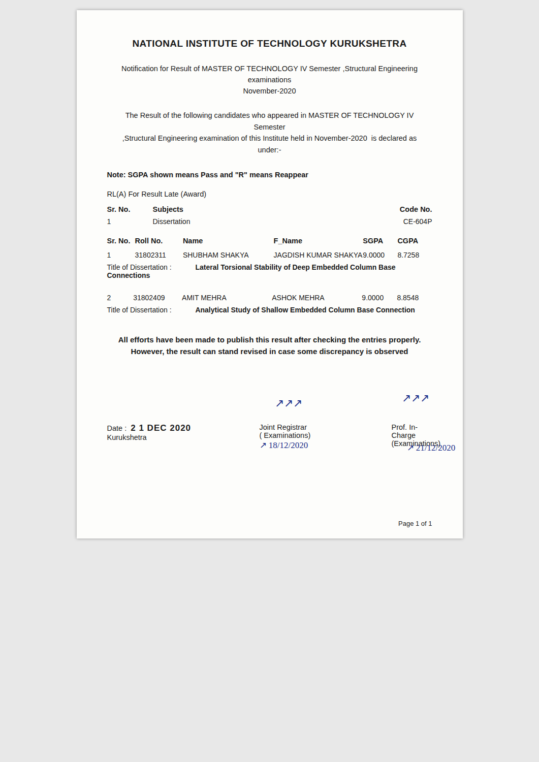NATIONAL INSTITUTE OF TECHNOLOGY KURUKSHETRA
Notification for Result of MASTER OF TECHNOLOGY IV Semester ,Structural Engineering examinations
November-2020
The Result of the following candidates who appeared in MASTER OF TECHNOLOGY IV Semester
,Structural Engineering examination of this Institute held in November-2020 is declared as under:-
Note: SGPA shown means Pass and "R" means Reappear
RL(A) For Result Late (Award)
| Sr. No. | Subjects | Code No. |
| --- | --- | --- |
| 1 | Dissertation | CE-604P |
| Sr. No. | Roll No. | Name | F_Name | SGPA | CGPA |
| --- | --- | --- | --- | --- | --- |
| 1 | 31802311 | SHUBHAM SHAKYA | JAGDISH KUMAR SHAKYA | 9.0000 | 8.7258 |
Title of Dissertation : Lateral Torsional Stability of Deep Embedded Column Base Connections
| 2 | 31802409 | AMIT MEHRA | ASHOK MEHRA | 9.0000 | 8.8548 |
Title of Dissertation : Analytical Study of Shallow Embedded Column Base Connection
All efforts have been made to publish this result after checking the entries properly.
However, the result can stand revised in case some discrepancy is observed
↗↗↗
↗↗↗
Date : 2 1 DEC 2020
Kurukshetra
Joint Registrar
( Examinations)
Prof. In-Charge
(Examinations)
↗ 18/12/2020
↗ 21/12/2020
Page 1 of 1